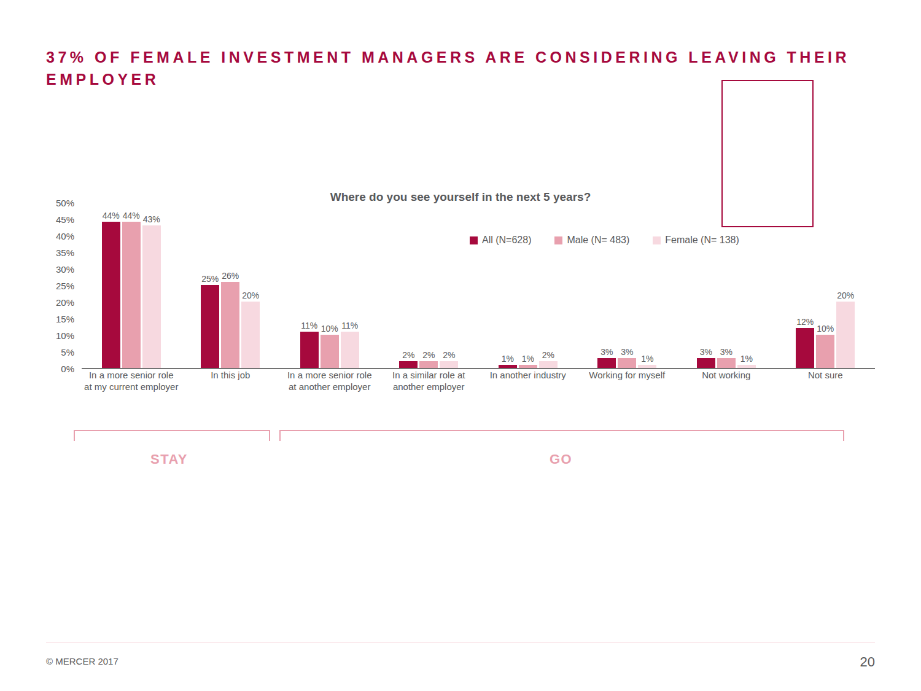37% of female investment managers are considering leaving their employer
Where do you see yourself in the next 5 years?
All (N=628)
Male (N= 483)
Female (N= 138)
50%
45%
40%
35%
30%
25%
20%
15%
10%
5%
0%
44%
44%
43%
25%
26%
20%
11%
10%
11%
2%
2%
2%
1%
1%
2%
3%
3%
1%
3%
3%
1%
12%
10%
20%
In a more senior role at my current employer
In this job
In a more senior role at another employer
In a similar role at another employer
In another industry
Working for myself
Not working
Not sure
STAY
GO
© MERCER 2017
20